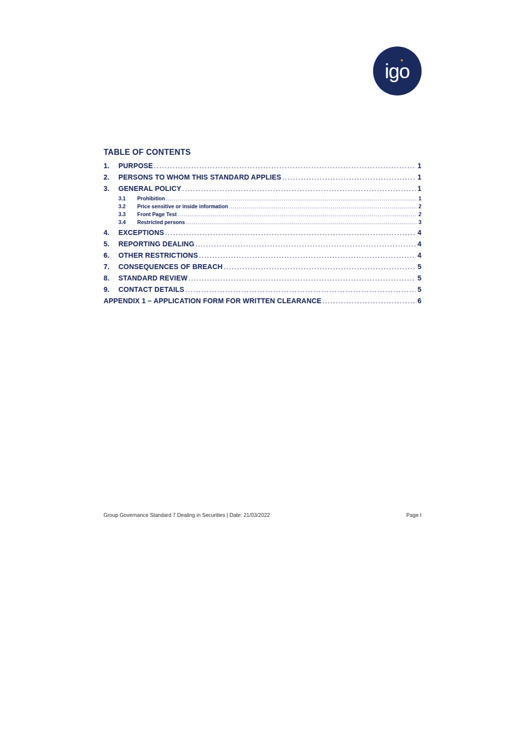igo
TABLE OF CONTENTS
1. PURPOSE ................................................................................................................................ 1
2. PERSONS TO WHOM THIS STANDARD APPLIES .......................................................... 1
3. GENERAL POLICY ................................................................................................................. 1
3.1 Prohibition ................................................................................................................................................. 1
3.2 Price sensitive or inside information ............................................................................................................. 2
3.3 Front Page Test ......................................................................................................................................... 2
3.4 Restricted persons ................................................................................................................................. 3
4. EXCEPTIONS ......................................................................................................................... 4
5. REPORTING DEALING ....................................................................................................... 4
6. OTHER RESTRICTIONS ....................................................................................................... 4
7. CONSEQUENCES OF BREACH ....................................................................................... 5
8. STANDARD REVIEW ........................................................................................................... 5
9. CONTACT DETAILS ............................................................................................................. 5
APPENDIX 1 – APPLICATION FORM FOR WRITTEN CLEARANCE ............................................. 6
Group Governance Standard 7 Dealing in Securities | Date: 21/03/2022 Page I